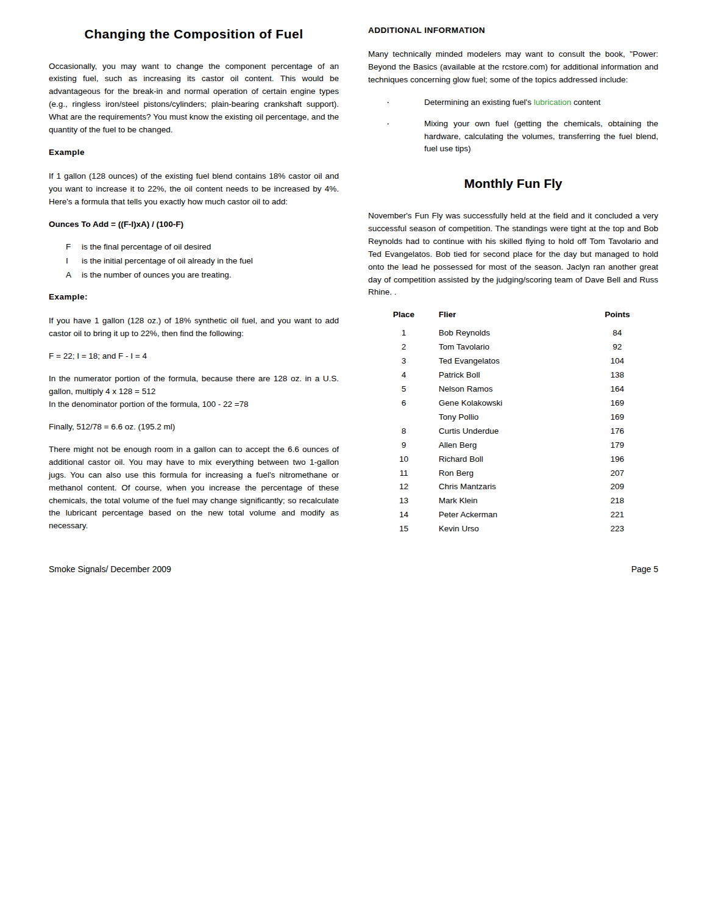Changing the Composition of Fuel
Occasionally, you may want to change the component percentage of an existing fuel, such as increasing its castor oil content. This would be advantageous for the break-in and normal operation of certain engine types (e.g., ringless iron/steel pistons/cylinders; plain-bearing crankshaft support). What are the requirements? You must know the existing oil percentage, and the quantity of the fuel to be changed.
Example
If 1 gallon (128 ounces) of the existing fuel blend contains 18% castor oil and you want to increase it to 22%, the oil content needs to be increased by 4%. Here's a formula that tells you exactly how much castor oil to add:
Ounces To Add = ((F-I)xA) / (100-F)
Fis the final percentage of oil desired
Iis the initial percentage of oil already in the fuel
Ais the number of ounces you are treating.
Example:
If you have 1 gallon (128 oz.) of 18% synthetic oil fuel, and you want to add castor oil to bring it up to 22%, then find the following:
F = 22; I = 18; and F - I = 4
In the numerator portion of the formula, because there are 128 oz. in a U.S. gallon, multiply 4 x 128 = 512
In the denominator portion of the formula, 100 - 22 =78
Finally, 512/78 = 6.6 oz. (195.2 ml)
There might not be enough room in a gallon can to accept the 6.6 ounces of additional castor oil. You may have to mix everything between two 1-gallon jugs. You can also use this formula for increasing a fuel's nitromethane or methanol content. Of course, when you increase the percentage of these chemicals, the total volume of the fuel may change significantly; so recalculate the lubricant percentage based on the new total volume and modify as necessary.
ADDITIONAL INFORMATION
Many technically minded modelers may want to consult the book, "Power: Beyond the Basics (available at the rcstore.com) for additional information and techniques concerning glow fuel; some of the topics addressed include:
Determining an existing fuel's lubrication content
Mixing your own fuel (getting the chemicals, obtaining the hardware, calculating the volumes, transferring the fuel blend, fuel use tips)
Monthly Fun Fly
November's Fun Fly was successfully held at the field and it concluded a very successful season of competition. The standings were tight at the top and Bob Reynolds had to continue with his skilled flying to hold off Tom Tavolario and Ted Evangelatos. Bob tied for second place for the day but managed to hold onto the lead he possessed for most of the season. Jaclyn ran another great day of competition assisted by the judging/scoring team of Dave Bell and Russ Rhine. .
| Place | Flier | Points |
| --- | --- | --- |
| 1 | Bob Reynolds | 84 |
| 2 | Tom Tavolario | 92 |
| 3 | Ted Evangelatos | 104 |
| 4 | Patrick Boll | 138 |
| 5 | Nelson Ramos | 164 |
| 6 | Gene Kolakowski | 169 |
| | Tony Pollio | 169 |
| 8 | Curtis Underdue | 176 |
| 9 | Allen Berg | 179 |
| 10 | Richard Boll | 196 |
| 11 | Ron Berg | 207 |
| 12 | Chris Mantzaris | 209 |
| 13 | Mark Klein | 218 |
| 14 | Peter Ackerman | 221 |
| 15 | Kevin Urso | 223 |
Smoke Signals/ December 2009
Page 5